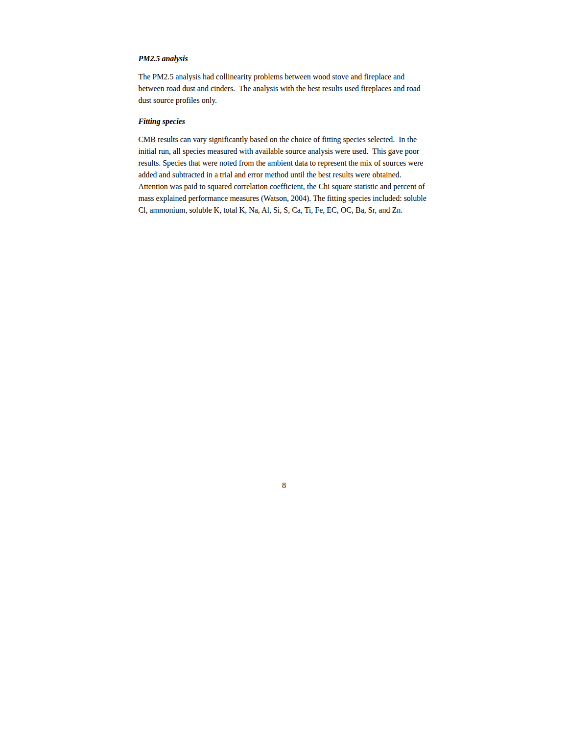PM2.5 analysis
The PM2.5 analysis had collinearity problems between wood stove and fireplace and between road dust and cinders. The analysis with the best results used fireplaces and road dust source profiles only.
Fitting species
CMB results can vary significantly based on the choice of fitting species selected. In the initial run, all species measured with available source analysis were used. This gave poor results. Species that were noted from the ambient data to represent the mix of sources were added and subtracted in a trial and error method until the best results were obtained. Attention was paid to squared correlation coefficient, the Chi square statistic and percent of mass explained performance measures (Watson, 2004). The fitting species included: soluble Cl, ammonium, soluble K, total K, Na, Al, Si, S, Ca, Ti, Fe, EC, OC, Ba, Sr, and Zn.
8